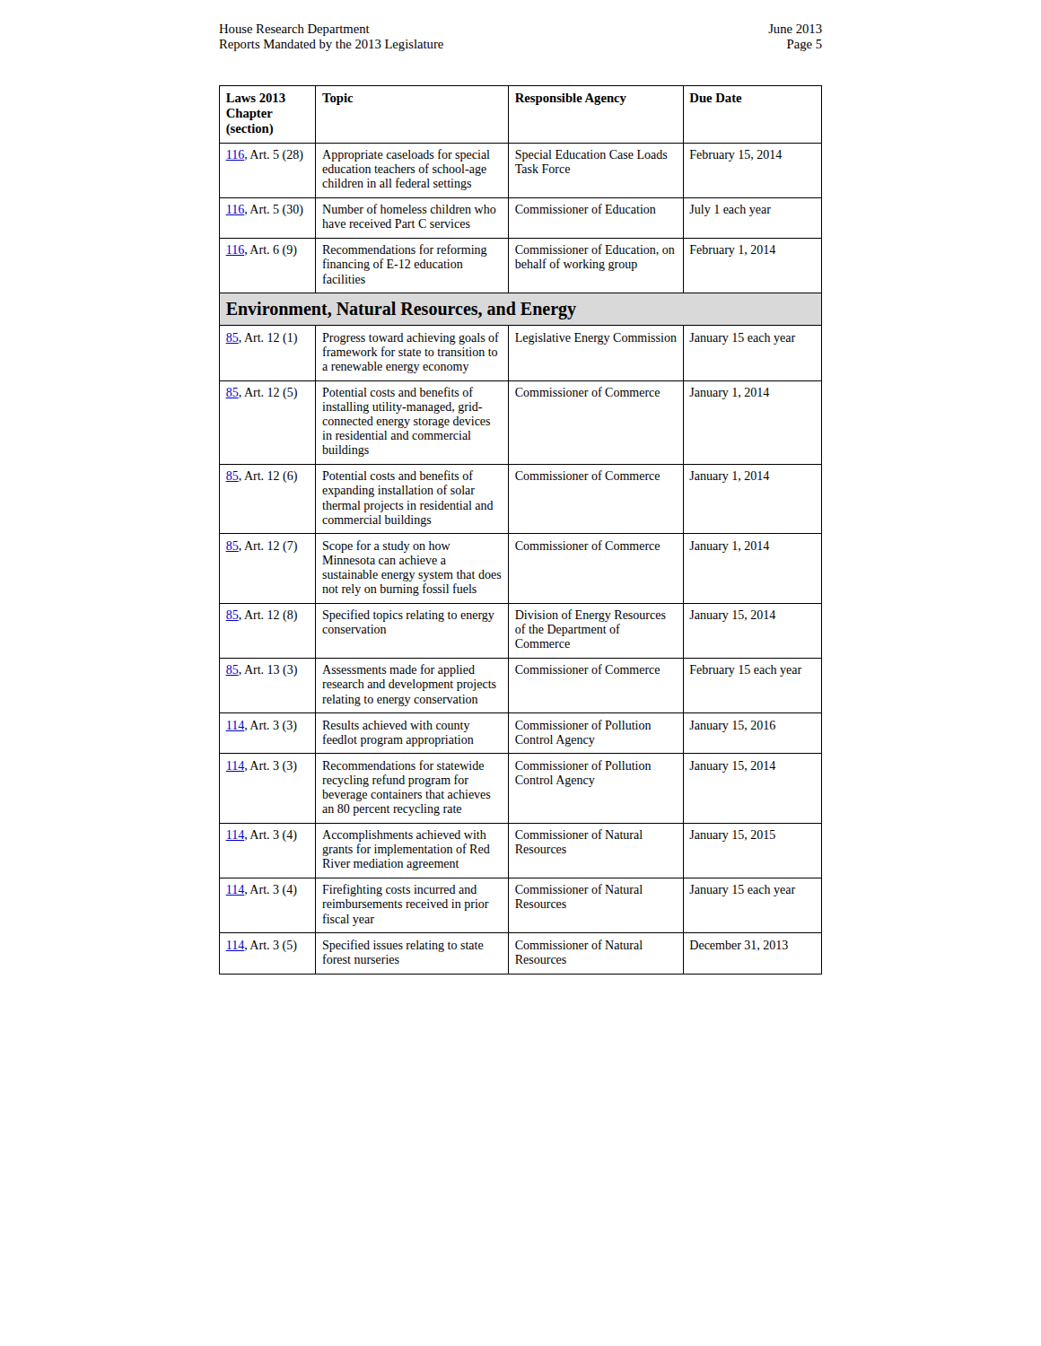| House Research Department | June 2013 |
| Reports Mandated by the 2013 Legislature | Page 5 |
| Laws 2013 Chapter (section) | Topic | Responsible Agency | Due Date |
| --- | --- | --- | --- |
| 116 , Art. 5 (28) | Appropriate caseloads for special education teachers of school-age children in all federal settings | Special Education Case Loads Task Force | February 15, 2014 |
| 116 , Art. 5 (30) | Number of homeless children who have received Part C services | Commissioner of Education | July 1 each year |
| 116 , Art. 6 (9) | Recommendations for reforming financing of E-12 education facilities | Commissioner of Education, on behalf of working group | February 1, 2014 |
| Environment, Natural Resources, and Energy |
| 85 , Art. 12 (1) | Progress toward achieving goals of framework for state to transition to a renewable energy economy | Legislative Energy Commission | January 15 each year |
| 85 , Art. 12 (5) | Potential costs and benefits of installing utility-managed, grid-connected energy storage devices in residential and commercial buildings | Commissioner of Commerce | January 1, 2014 |
| 85 , Art. 12 (6) | Potential costs and benefits of expanding installation of solar thermal projects in residential and commercial buildings | Commissioner of Commerce | January 1, 2014 |
| 85 , Art. 12 (7) | Scope for a study on how Minnesota can achieve a sustainable energy system that does not rely on burning fossil fuels | Commissioner of Commerce | January 1, 2014 |
| 85 , Art. 12 (8) | Specified topics relating to energy conservation | Division of Energy Resources of the Department of Commerce | January 15, 2014 |
| 85 , Art. 13 (3) | Assessments made for applied research and development projects relating to energy conservation | Commissioner of Commerce | February 15 each year |
| 114 , Art. 3 (3) | Results achieved with county feedlot program appropriation | Commissioner of Pollution Control Agency | January 15, 2016 |
| 114 , Art. 3 (3) | Recommendations for statewide recycling refund program for beverage containers that achieves an 80 percent recycling rate | Commissioner of Pollution Control Agency | January 15, 2014 |
| 114 , Art. 3 (4) | Accomplishments achieved with grants for implementation of Red River mediation agreement | Commissioner of Natural Resources | January 15, 2015 |
| 114 , Art. 3 (4) | Firefighting costs incurred and reimbursements received in prior fiscal year | Commissioner of Natural Resources | January 15 each year |
| 114 , Art. 3 (5) | Specified issues relating to state forest nurseries | Commissioner of Natural Resources | December 31, 2013 |